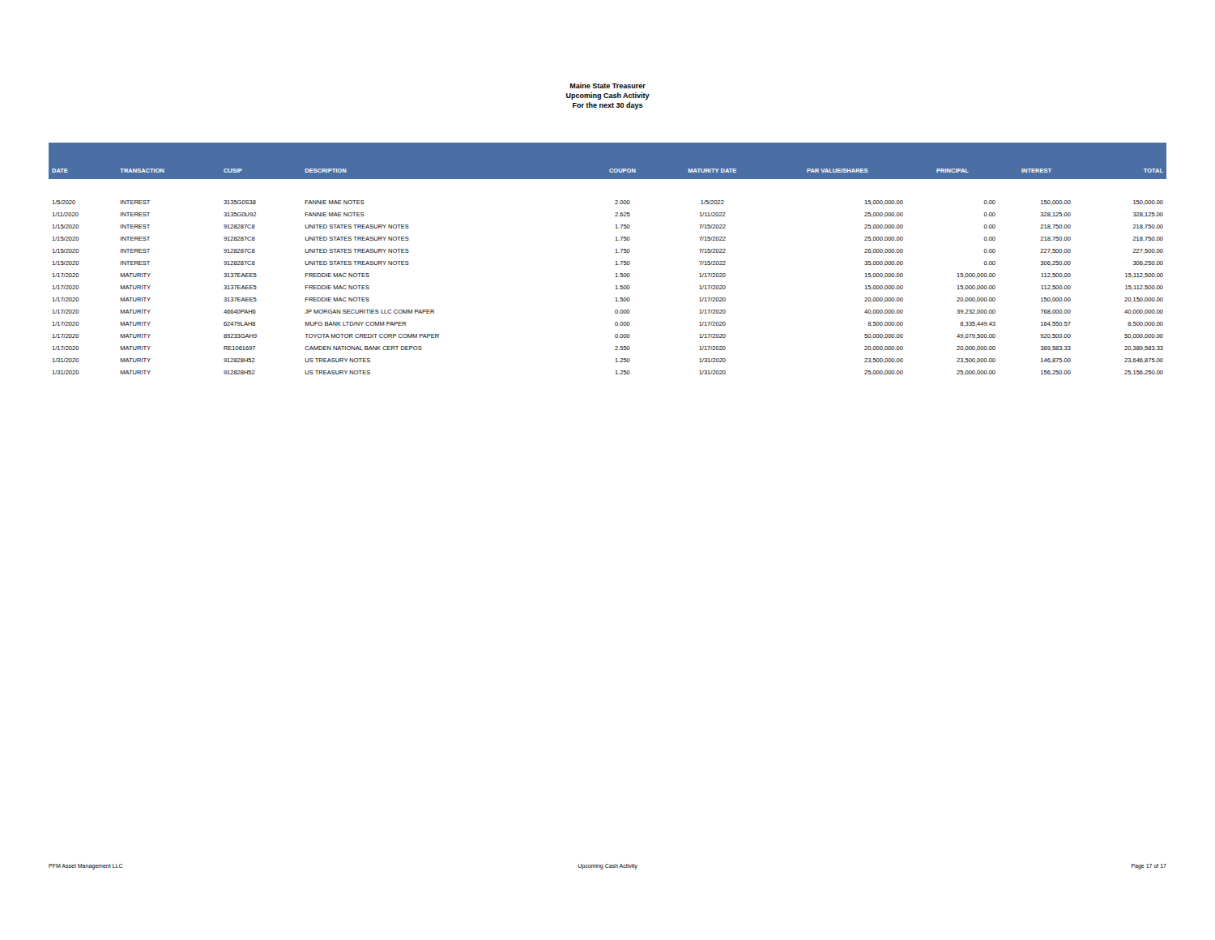Maine State Treasurer
Upcoming Cash Activity
For the next 30 days
| DATE | TRANSACTION | CUSIP | DESCRIPTION | COUPON | MATURITY DATE | PAR VALUE/SHARES | PRINCIPAL | INTEREST | TOTAL |
| --- | --- | --- | --- | --- | --- | --- | --- | --- | --- |
| 1/5/2020 | INTEREST | 3135G0S38 | FANNIE MAE NOTES | 2.000 | 1/5/2022 | 15,000,000.00 | 0.00 | 150,000.00 | 150,000.00 |
| 1/11/2020 | INTEREST | 3135G0U92 | FANNIE MAE NOTES | 2.625 | 1/11/2022 | 25,000,000.00 | 0.00 | 328,125.00 | 328,125.00 |
| 1/15/2020 | INTEREST | 9128287C8 | UNITED STATES TREASURY NOTES | 1.750 | 7/15/2022 | 25,000,000.00 | 0.00 | 218,750.00 | 218,750.00 |
| 1/15/2020 | INTEREST | 9128287C8 | UNITED STATES TREASURY NOTES | 1.750 | 7/15/2022 | 25,000,000.00 | 0.00 | 218,750.00 | 218,750.00 |
| 1/15/2020 | INTEREST | 9128287C8 | UNITED STATES TREASURY NOTES | 1.750 | 7/15/2022 | 26,000,000.00 | 0.00 | 227,500.00 | 227,500.00 |
| 1/15/2020 | INTEREST | 9128287C8 | UNITED STATES TREASURY NOTES | 1.750 | 7/15/2022 | 35,000,000.00 | 0.00 | 306,250.00 | 306,250.00 |
| 1/17/2020 | MATURITY | 3137EAEE5 | FREDDIE MAC NOTES | 1.500 | 1/17/2020 | 15,000,000.00 | 15,000,000.00 | 112,500.00 | 15,112,500.00 |
| 1/17/2020 | MATURITY | 3137EAEE5 | FREDDIE MAC NOTES | 1.500 | 1/17/2020 | 15,000,000.00 | 15,000,000.00 | 112,500.00 | 15,112,500.00 |
| 1/17/2020 | MATURITY | 3137EAEE5 | FREDDIE MAC NOTES | 1.500 | 1/17/2020 | 20,000,000.00 | 20,000,000.00 | 150,000.00 | 20,150,000.00 |
| 1/17/2020 | MATURITY | 46640PAH6 | JP MORGAN SECURITIES LLC COMM PAPER | 0.000 | 1/17/2020 | 40,000,000.00 | 39,232,000.00 | 768,000.00 | 40,000,000.00 |
| 1/17/2020 | MATURITY | 62479LAH8 | MUFG BANK LTD/NY COMM PAPER | 0.000 | 1/17/2020 | 8,500,000.00 | 8,335,449.43 | 164,550.57 | 8,500,000.00 |
| 1/17/2020 | MATURITY | 89233GAH9 | TOYOTA MOTOR CREDIT CORP COMM PAPER | 0.000 | 1/17/2020 | 50,000,000.00 | 49,079,500.00 | 920,500.00 | 50,000,000.00 |
| 1/17/2020 | MATURITY | RE1061697 | CAMDEN NATIONAL BANK CERT DEPOS | 2.550 | 1/17/2020 | 20,000,000.00 | 20,000,000.00 | 389,583.33 | 20,389,583.33 |
| 1/31/2020 | MATURITY | 912828H52 | US TREASURY NOTES | 1.250 | 1/31/2020 | 23,500,000.00 | 23,500,000.00 | 146,875.00 | 23,646,875.00 |
| 1/31/2020 | MATURITY | 912828H52 | US TREASURY NOTES | 1.250 | 1/31/2020 | 25,000,000.00 | 25,000,000.00 | 156,250.00 | 25,156,250.00 |
PFM Asset Management LLC
Upcoming Cash Activity
Page 17 of 17